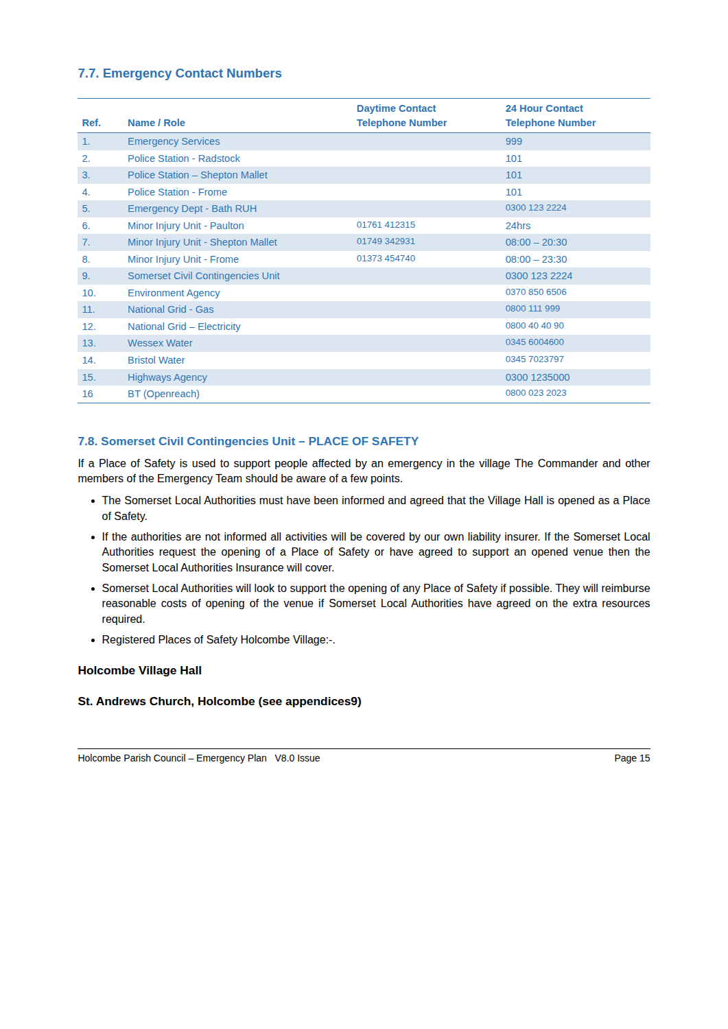7.7. Emergency Contact Numbers
| Ref. | Name / Role | Daytime Contact Telephone Number | 24 Hour Contact Telephone Number |
| --- | --- | --- | --- |
| 1. | Emergency Services | | 999 |
| 2. | Police Station - Radstock | | 101 |
| 3. | Police Station – Shepton Mallet | | 101 |
| 4. | Police Station - Frome | | 101 |
| 5. | Emergency Dept - Bath RUH | | 0300 123 2224 |
| 6. | Minor Injury Unit - Paulton | 01761 412315 | 24hrs |
| 7. | Minor Injury Unit - Shepton Mallet | 01749 342931 | 08:00 – 20:30 |
| 8. | Minor Injury Unit - Frome | 01373 454740 | 08:00 – 23:30 |
| 9. | Somerset Civil Contingencies Unit | | 0300 123 2224 |
| 10. | Environment Agency | | 0370 850 6506 |
| 11. | National Grid - Gas | | 0800 111 999 |
| 12. | National Grid – Electricity | | 0800 40 40 90 |
| 13. | Wessex Water | | 0345 6004600 |
| 14. | Bristol Water | | 0345 7023797 |
| 15. | Highways Agency | | 0300 1235000 |
| 16 | BT (Openreach) | | 0800 023 2023 |
7.8. Somerset Civil Contingencies Unit – PLACE OF SAFETY
If a Place of Safety is used to support people affected by an emergency in the village The Commander and other members of the Emergency Team should be aware of a few points.
The Somerset Local Authorities must have been informed and agreed that the Village Hall is opened as a Place of Safety.
If the authorities are not informed all activities will be covered by our own liability insurer. If the Somerset Local Authorities request the opening of a Place of Safety or have agreed to support an opened venue then the Somerset Local Authorities Insurance will cover.
Somerset Local Authorities will look to support the opening of any Place of Safety if possible. They will reimburse reasonable costs of opening of the venue if Somerset Local Authorities have agreed on the extra resources required.
Registered Places of Safety Holcombe Village:-.
Holcombe Village Hall
St. Andrews Church, Holcombe (see appendices9)
Holcombe Parish Council – Emergency Plan V8.0 Issue Page 15